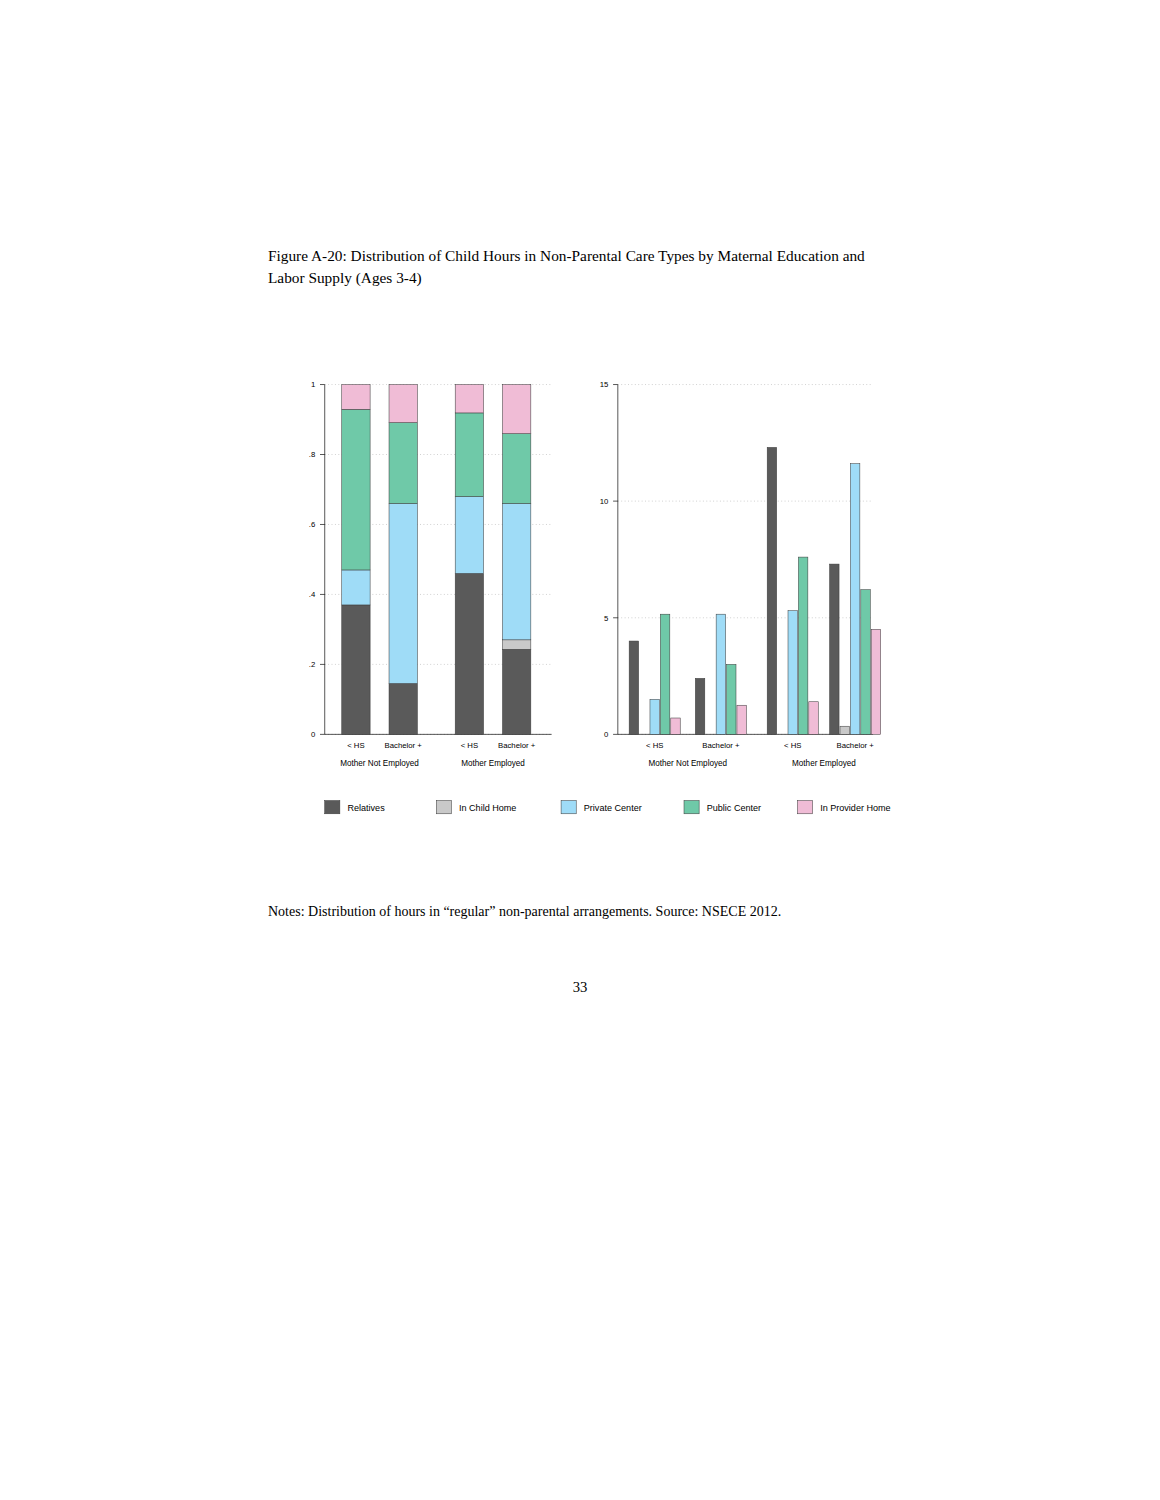Figure A-20: Distribution of Child Hours in Non-Parental Care Types by Maternal Education and Labor Supply (Ages 3-4)
1 .8 .6 .4 .2 0 Bar 1: Mother Not Employed, < HS (x 78..108) < HS Bachelor + < HS Bachelor + Mother Not Employed Mother Employed 15 10 5 0 Group A: Mother Not Employed, < HS (bars start x=382) < HS Bachelor + < HS Bachelor + Mother Not Employed Mother Employed Relatives In Child Home Private Center Public Center In Provider Home
Notes: Distribution of hours in “regular” non-parental arrangements. Source: NSECE 2012.
33